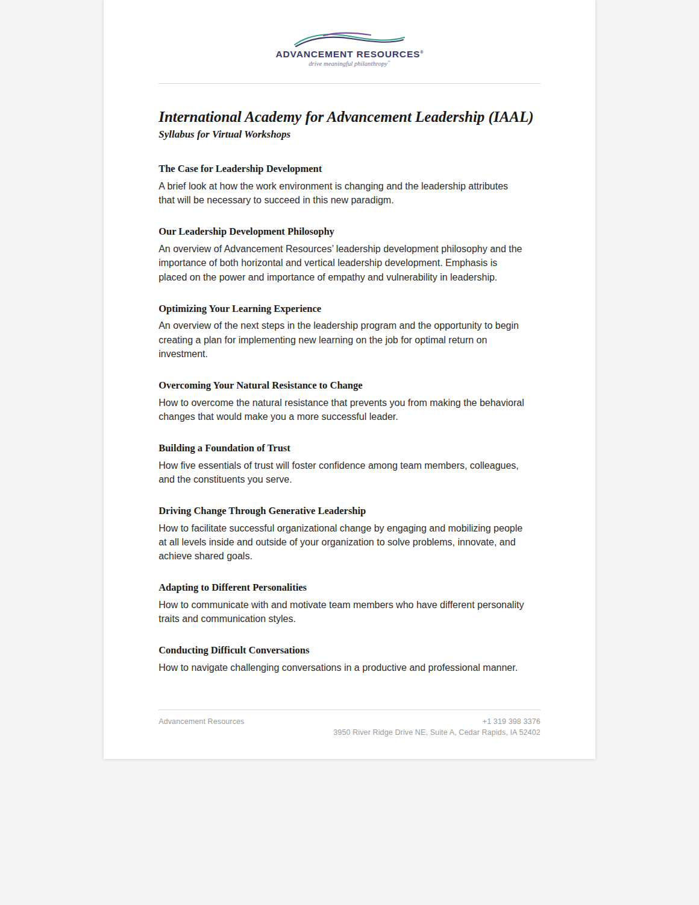ADVANCEMENT RESOURCES®
drive meaningful philanthropy®
International Academy for Advancement Leadership (IAAL)
Syllabus for Virtual Workshops
The Case for Leadership Development
A brief look at how the work environment is changing and the leadership attributes that will be necessary to succeed in this new paradigm.
Our Leadership Development Philosophy
An overview of Advancement Resources’ leadership development philosophy and the importance of both horizontal and vertical leadership development. Emphasis is placed on the power and importance of empathy and vulnerability in leadership.
Optimizing Your Learning Experience
An overview of the next steps in the leadership program and the opportunity to begin creating a plan for implementing new learning on the job for optimal return on investment.
Overcoming Your Natural Resistance to Change
How to overcome the natural resistance that prevents you from making the behavioral changes that would make you a more successful leader.
Building a Foundation of Trust
How five essentials of trust will foster confidence among team members, colleagues, and the constituents you serve.
Driving Change Through Generative Leadership
How to facilitate successful organizational change by engaging and mobilizing people at all levels inside and outside of your organization to solve problems, innovate, and achieve shared goals.
Adapting to Different Personalities
How to communicate with and motivate team members who have different personality traits and communication styles.
Conducting Difficult Conversations
How to navigate challenging conversations in a productive and professional manner.
Advancement Resources
+1 319 398 3376
3950 River Ridge Drive NE, Suite A, Cedar Rapids, IA 52402